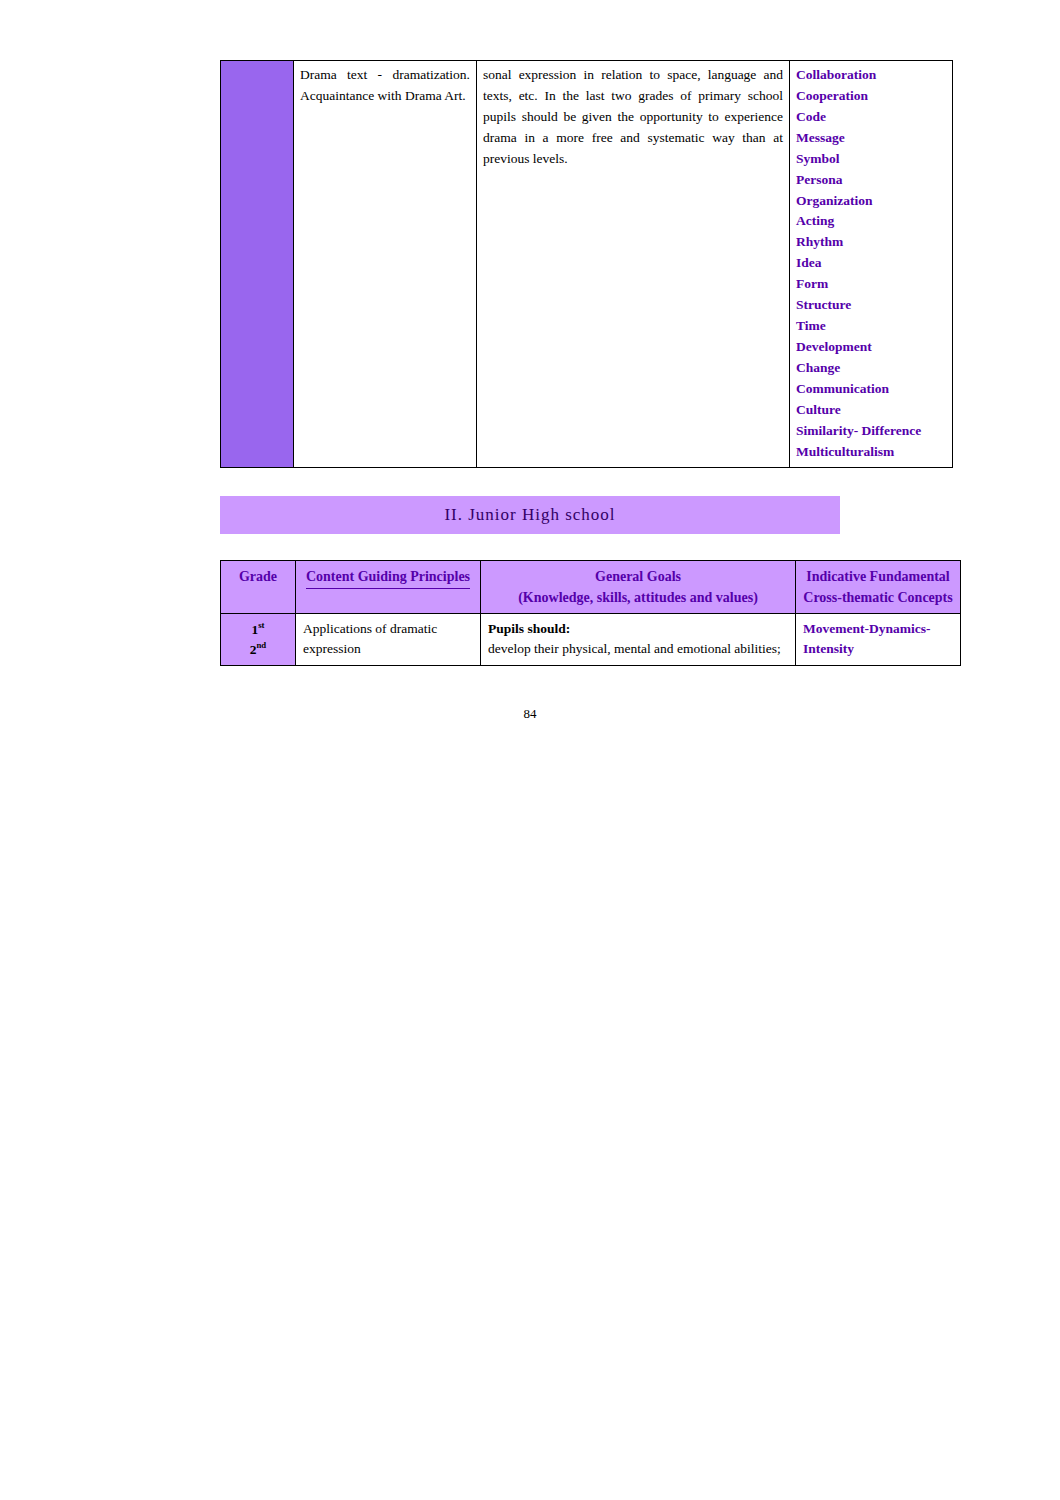| | Drama text - dramatization. Acquaintance with Drama Art. | sonal expression in relation to space, language and texts, etc. In the last two grades of primary school pupils should be given the opportunity to experience drama in a more free and systematic way than at previous levels. | Collaboration Cooperation Code Message Symbol Persona Organization Acting Rhythm Idea Form Structure Time Development Change Communication Culture Similarity- Difference Multiculturalism |
II. Junior High school
| Grade | Content Guiding Principles | General Goals (Knowledge, skills, attitudes and values) | Indicative Fundamental Cross-thematic Concepts |
| --- | --- | --- | --- |
| 1 st 2 nd | Applications of dramatic expression | Pupils should: develop their physical, mental and emotional abilities; | Movement-Dynamics-Intensity |
84